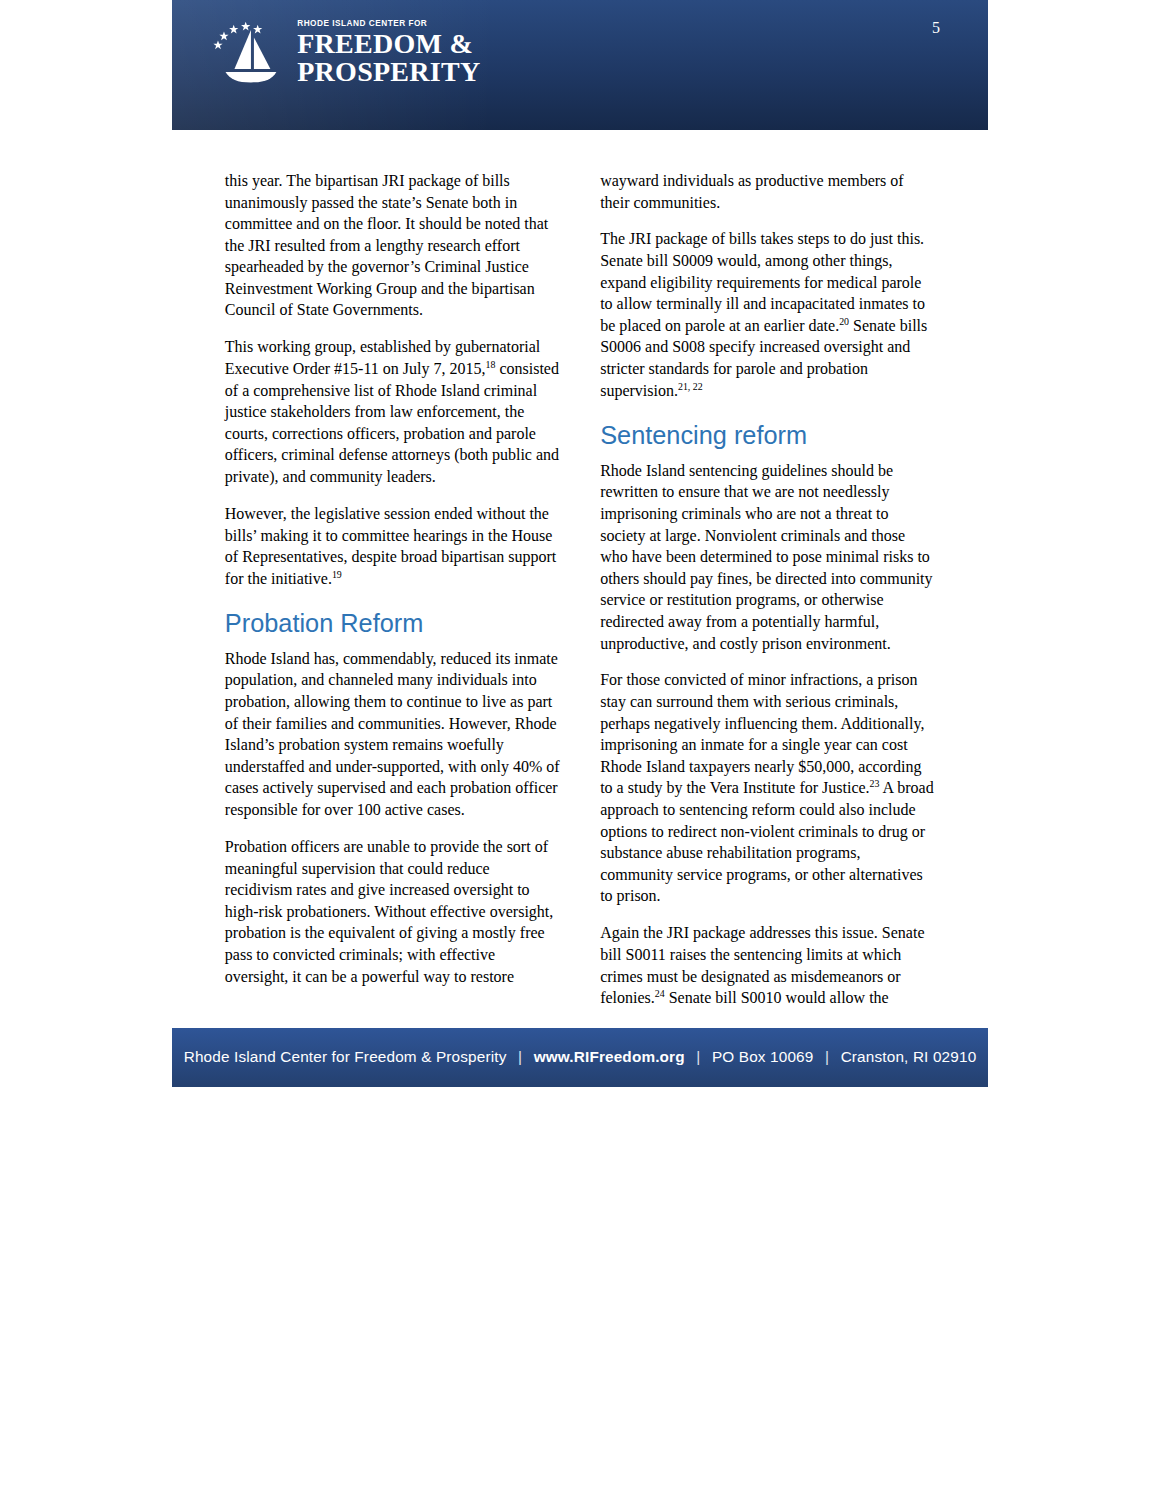RHODE ISLAND CENTER FOR
FREEDOM &PROSPERITY
5
this year. The bipartisan JRI package of bills unanimously passed the state’s Senate both in committee and on the floor. It should be noted that the JRI resulted from a lengthy research effort spearheaded by the governor’s Criminal Justice Reinvestment Working Group and the bipartisan Council of State Governments.
This working group, established by gubernatorial Executive Order #15-11 on July 7, 2015,18 consisted of a comprehensive list of Rhode Island criminal justice stakeholders from law enforcement, the courts, corrections officers, probation and parole officers, criminal defense attorneys (both public and private), and community leaders.
However, the legislative session ended without the bills’ making it to committee hearings in the House of Representatives, despite broad bipartisan support for the initiative.19
Probation Reform
Rhode Island has, commendably, reduced its inmate population, and channeled many individuals into probation, allowing them to continue to live as part of their families and communities. However, Rhode Island’s probation system remains woefully understaffed and under-supported, with only 40% of cases actively supervised and each probation officer responsible for over 100 active cases.
Probation officers are unable to provide the sort of meaningful supervision that could reduce recidivism rates and give increased oversight to high-risk probationers. Without effective oversight, probation is the equivalent of giving a mostly free pass to convicted criminals; with effective oversight, it can be a powerful way to restore wayward individuals as productive members of their communities.
The JRI package of bills takes steps to do just this. Senate bill S0009 would, among other things, expand eligibility requirements for medical parole to allow terminally ill and incapacitated inmates to be placed on parole at an earlier date.20 Senate bills S0006 and S008 specify increased oversight and stricter standards for parole and probation supervision.21, 22
Sentencing reform
Rhode Island sentencing guidelines should be rewritten to ensure that we are not needlessly imprisoning criminals who are not a threat to society at large. Nonviolent criminals and those who have been determined to pose minimal risks to others should pay fines, be directed into community service or restitution programs, or otherwise redirected away from a potentially harmful, unproductive, and costly prison environment.
For those convicted of minor infractions, a prison stay can surround them with serious criminals, perhaps negatively influencing them. Additionally, imprisoning an inmate for a single year can cost Rhode Island taxpayers nearly $50,000, according to a study by the Vera Institute for Justice.23 A broad approach to sentencing reform could also include options to redirect non-violent criminals to drug or substance abuse rehabilitation programs, community service programs, or other alternatives to prison.
Again the JRI package addresses this issue. Senate bill S0011 raises the sentencing limits at which crimes must be designated as misdemeanors or felonies.24 Senate bill S0010 would allow the
Rhode Island Center for Freedom & Prosperity | www.RIFreedom.org | PO Box 10069 | Cranston, RI 02910